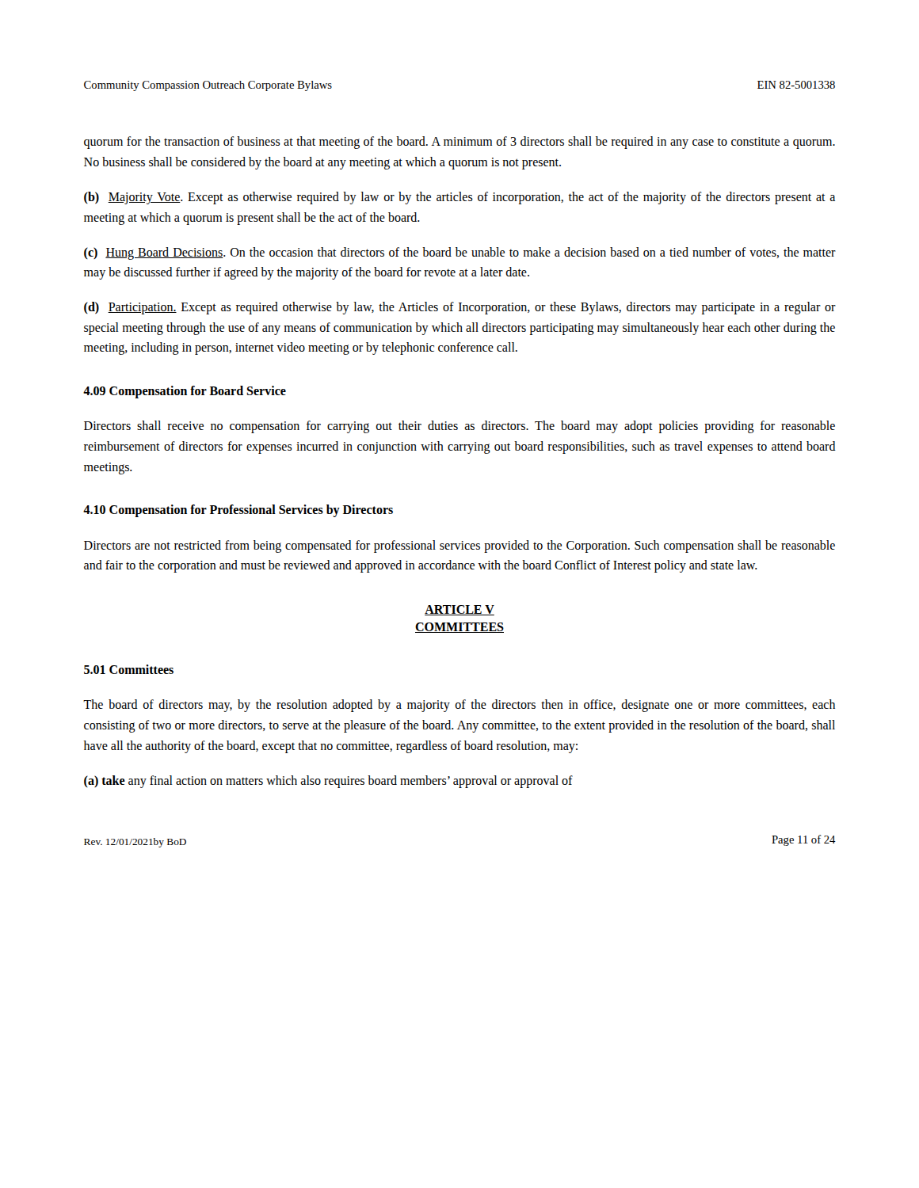Community Compassion Outreach Corporate Bylaws
EIN 82-5001338
quorum for the transaction of business at that meeting of the board. A minimum of 3 directors shall be required in any case to constitute a quorum. No business shall be considered by the board at any meeting at which a quorum is not present.
(b) Majority Vote. Except as otherwise required by law or by the articles of incorporation, the act of the majority of the directors present at a meeting at which a quorum is present shall be the act of the board.
(c) Hung Board Decisions. On the occasion that directors of the board be unable to make a decision based on a tied number of votes, the matter may be discussed further if agreed by the majority of the board for revote at a later date.
(d) Participation. Except as required otherwise by law, the Articles of Incorporation, or these Bylaws, directors may participate in a regular or special meeting through the use of any means of communication by which all directors participating may simultaneously hear each other during the meeting, including in person, internet video meeting or by telephonic conference call.
4.09 Compensation for Board Service
Directors shall receive no compensation for carrying out their duties as directors. The board may adopt policies providing for reasonable reimbursement of directors for expenses incurred in conjunction with carrying out board responsibilities, such as travel expenses to attend board meetings.
4.10 Compensation for Professional Services by Directors
Directors are not restricted from being compensated for professional services provided to the Corporation. Such compensation shall be reasonable and fair to the corporation and must be reviewed and approved in accordance with the board Conflict of Interest policy and state law.
ARTICLE V COMMITTEES
5.01 Committees
The board of directors may, by the resolution adopted by a majority of the directors then in office, designate one or more committees, each consisting of two or more directors, to serve at the pleasure of the board. Any committee, to the extent provided in the resolution of the board, shall have all the authority of the board, except that no committee, regardless of board resolution, may:
(a) take any final action on matters which also requires board members’ approval or approval of
Rev. 12/01/2021by BoD
Page 11 of 24